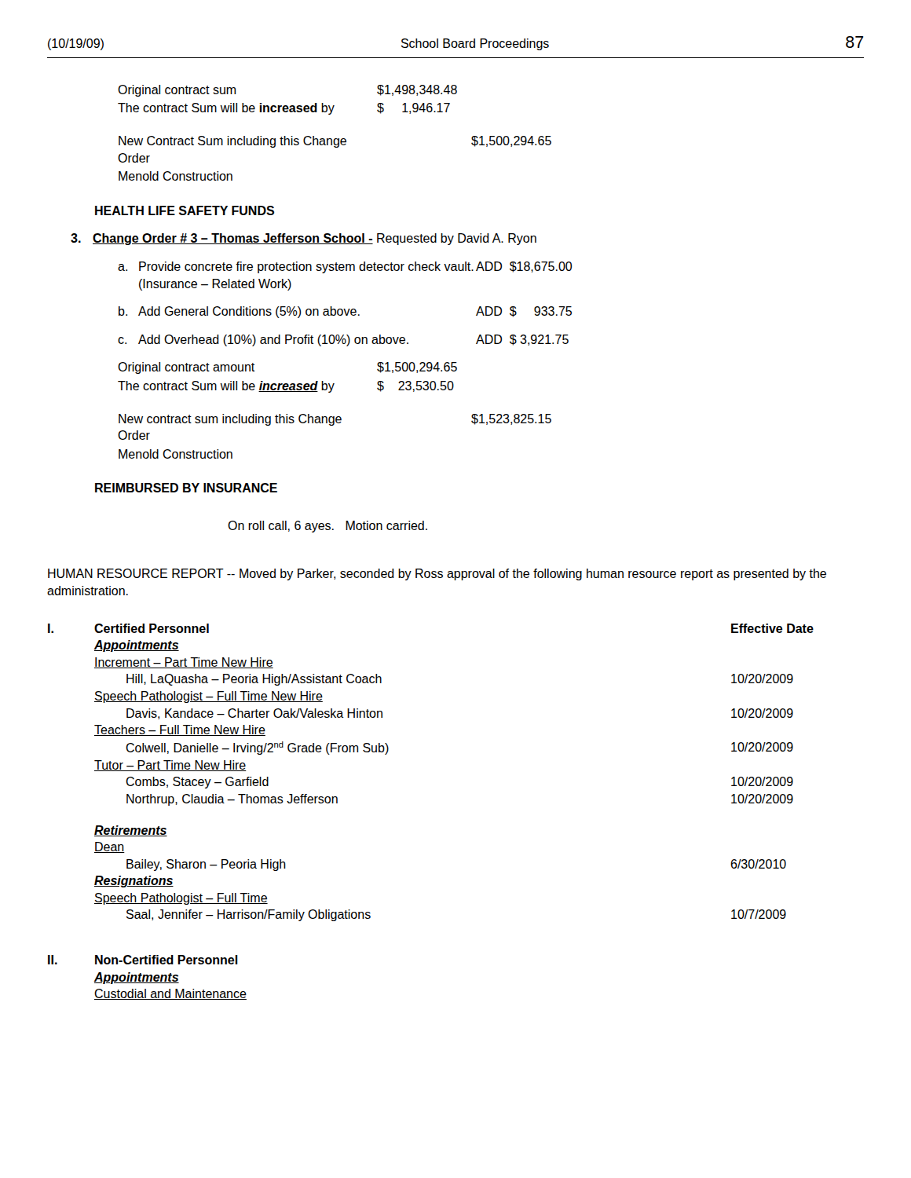(10/19/09)
School Board Proceedings
87
Original contract sum
$1,498,348.48
The contract Sum will be increased by
$ 1,946.17
New Contract Sum including this Change Order
$1,500,294.65
Menold Construction
HEALTH LIFE SAFETY FUNDS
3. Change Order # 3 – Thomas Jefferson School - Requested by David A. Ryon
a.
Provide concrete fire protection system detector check vault.
(Insurance – Related Work)
ADD $18,675.00
b.
Add General Conditions (5%) on above.
ADD $ 933.75
c.
Add Overhead (10%) and Profit (10%) on above.
ADD $ 3,921.75
Original contract amount
$1,500,294.65
The contract Sum will be increased by
$ 23,530.50
New contract sum including this Change Order
$1,523,825.15
Menold Construction
REIMBURSED BY INSURANCE
On roll call, 6 ayes. Motion carried.
HUMAN RESOURCE REPORT -- Moved by Parker, seconded by Ross approval of the following human resource report as presented by the administration.
| I. | Certified Personnel | Effective Date |
| | Appointments | |
| | Increment – Part Time New Hire | |
| | Hill, LaQuasha – Peoria High/Assistant Coach | 10/20/2009 |
| | Speech Pathologist – Full Time New Hire | |
| | Davis, Kandace – Charter Oak/Valeska Hinton | 10/20/2009 |
| | Teachers – Full Time New Hire | |
| | Colwell, Danielle – Irving/2 nd Grade (From Sub) | 10/20/2009 |
| | Tutor – Part Time New Hire | |
| | Combs, Stacey – Garfield | 10/20/2009 |
| | Northrup, Claudia – Thomas Jefferson | 10/20/2009 |
| | Retirements | |
| | Dean | |
| | Bailey, Sharon – Peoria High | 6/30/2010 |
| | Resignations | |
| | Speech Pathologist – Full Time | |
| | Saal, Jennifer – Harrison/Family Obligations | 10/7/2009 |
| II. | Non-Certified Personnel | |
| | Appointments | |
| | Custodial and Maintenance | |